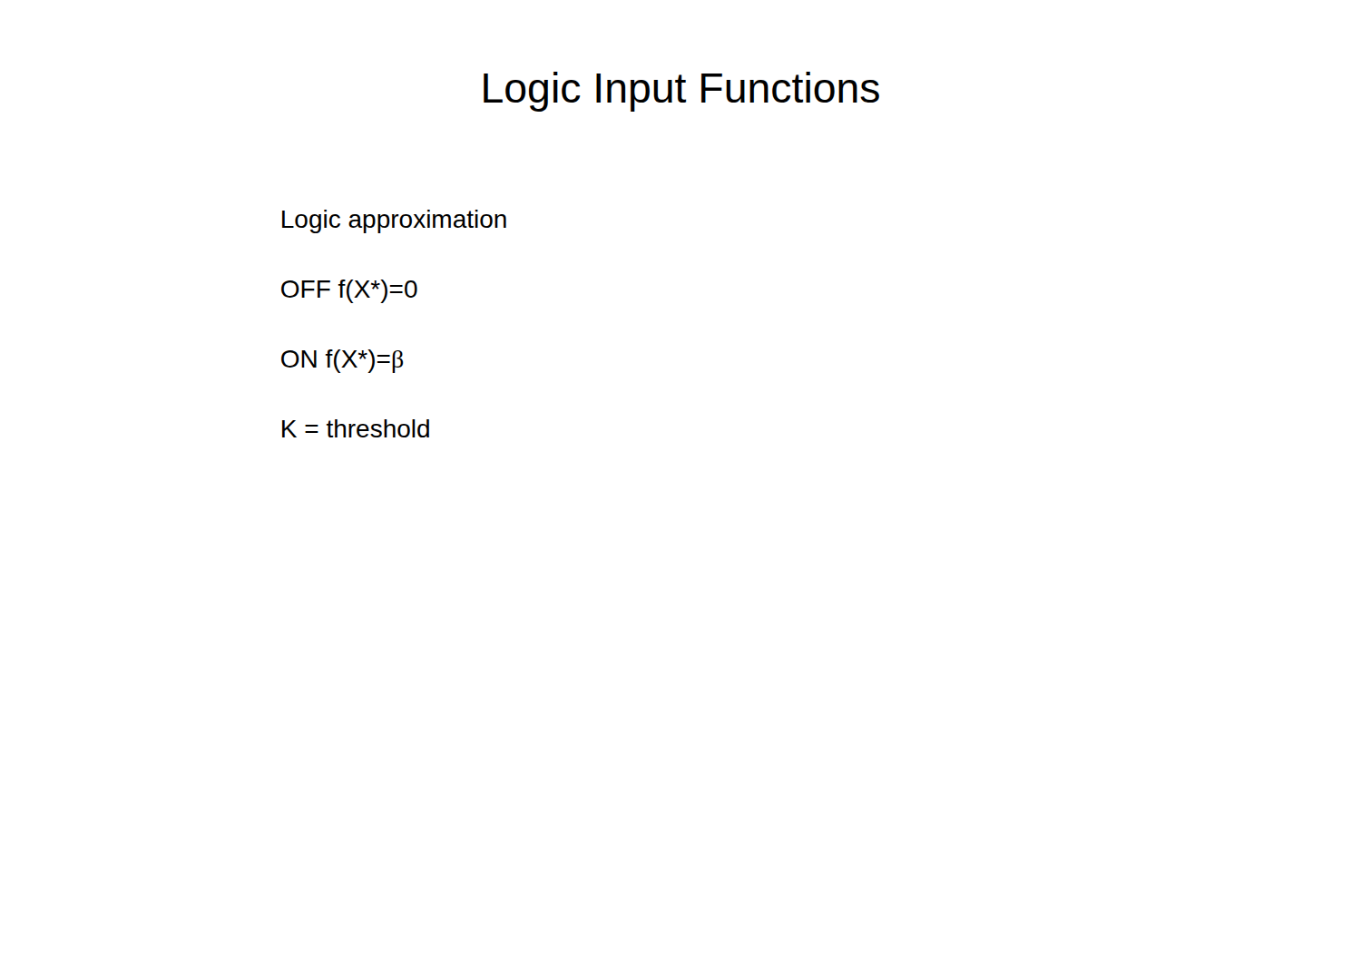Logic Input Functions
Logic approximation
OFF f(X*)=0
ON f(X*)=β
K = threshold